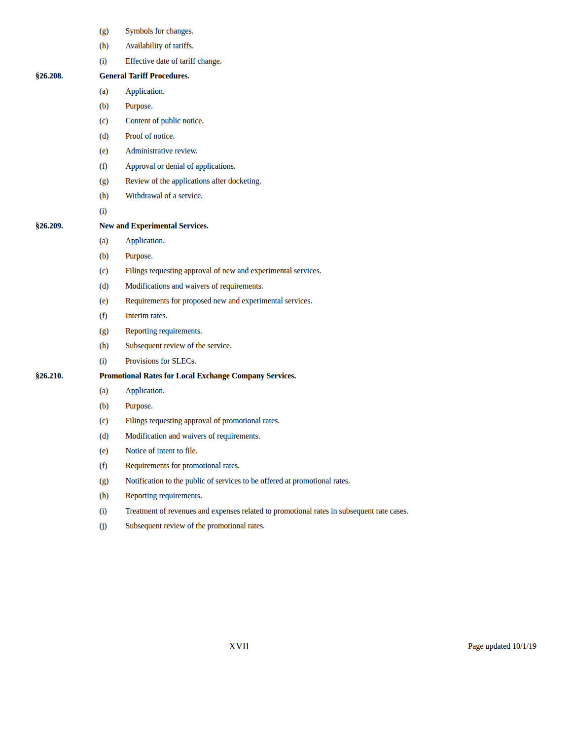| | (g) | Symbols for changes. |
| | (h) | Availability of tariffs. |
| | (i) | Effective date of tariff change. |
| §26.208. | General Tariff Procedures. |
| | (a) | Application. |
| | (b) | Purpose. |
| | (c) | Content of public notice. |
| | (d) | Proof of notice. |
| | (e) | Administrative review. |
| | (f) | Approval or denial of applications. |
| | (g) | Review of the applications after docketing. |
| | (h) | Withdrawal of a service. |
| | (i) | |
| §26.209. | New and Experimental Services. |
| | (a) | Application. |
| | (b) | Purpose. |
| | (c) | Filings requesting approval of new and experimental services. |
| | (d) | Modifications and waivers of requirements. |
| | (e) | Requirements for proposed new and experimental services. |
| | (f) | Interim rates. |
| | (g) | Reporting requirements. |
| | (h) | Subsequent review of the service. |
| | (i) | Provisions for SLECs. |
| §26.210. | Promotional Rates for Local Exchange Company Services. |
| | (a) | Application. |
| | (b) | Purpose. |
| | (c) | Filings requesting approval of promotional rates. |
| | (d) | Modification and waivers of requirements. |
| | (e) | Notice of intent to file. |
| | (f) | Requirements for promotional rates. |
| | (g) | Notification to the public of services to be offered at promotional rates. |
| | (h) | Reporting requirements. |
| | (i) | Treatment of revenues and expenses related to promotional rates in subsequent rate cases. |
| | (j) | Subsequent review of the promotional rates. |
| | XVII | Page updated 10/1/19 |